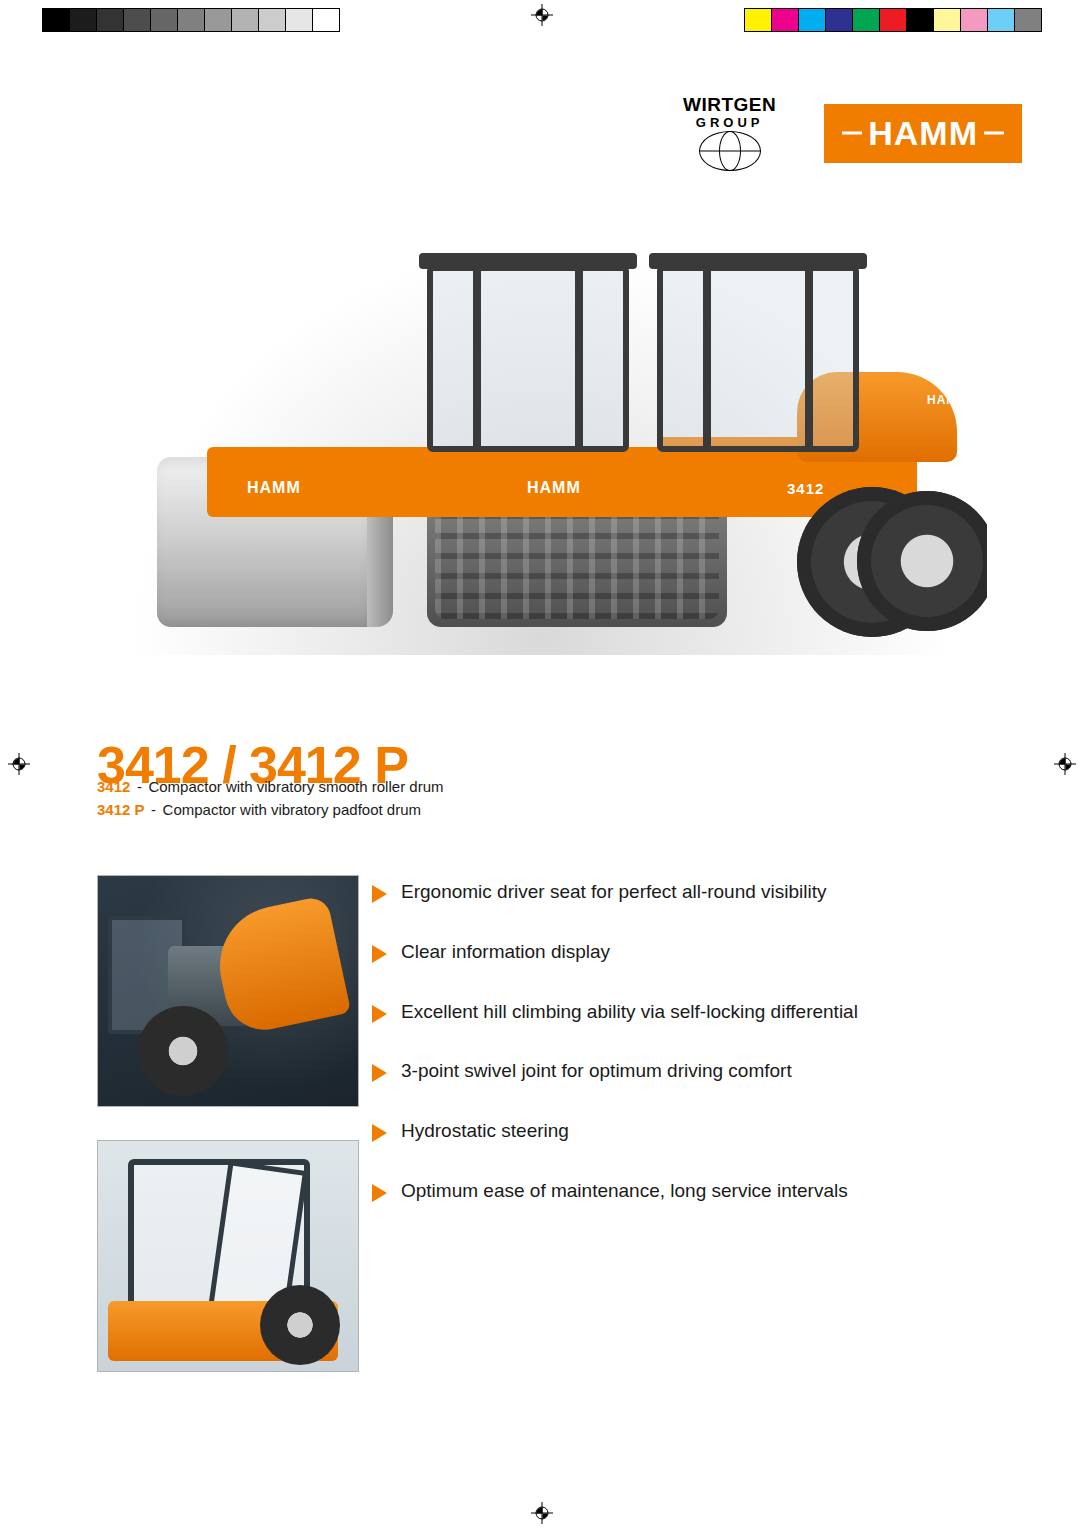WIRTGEN
GROUP
HAMM
HAMM
HAMM
3412
HAMM
3412 / 3412 P
3412-Compactor with vibratory smooth roller drum
3412 P-Compactor with vibratory padfoot drum
Ergonomic driver seat for perfect all-round visibility
Clear information display
Excellent hill climbing ability via self-locking differential
3-point swivel joint for optimum driving comfort
Hydrostatic steering
Optimum ease of maintenance, long service intervals